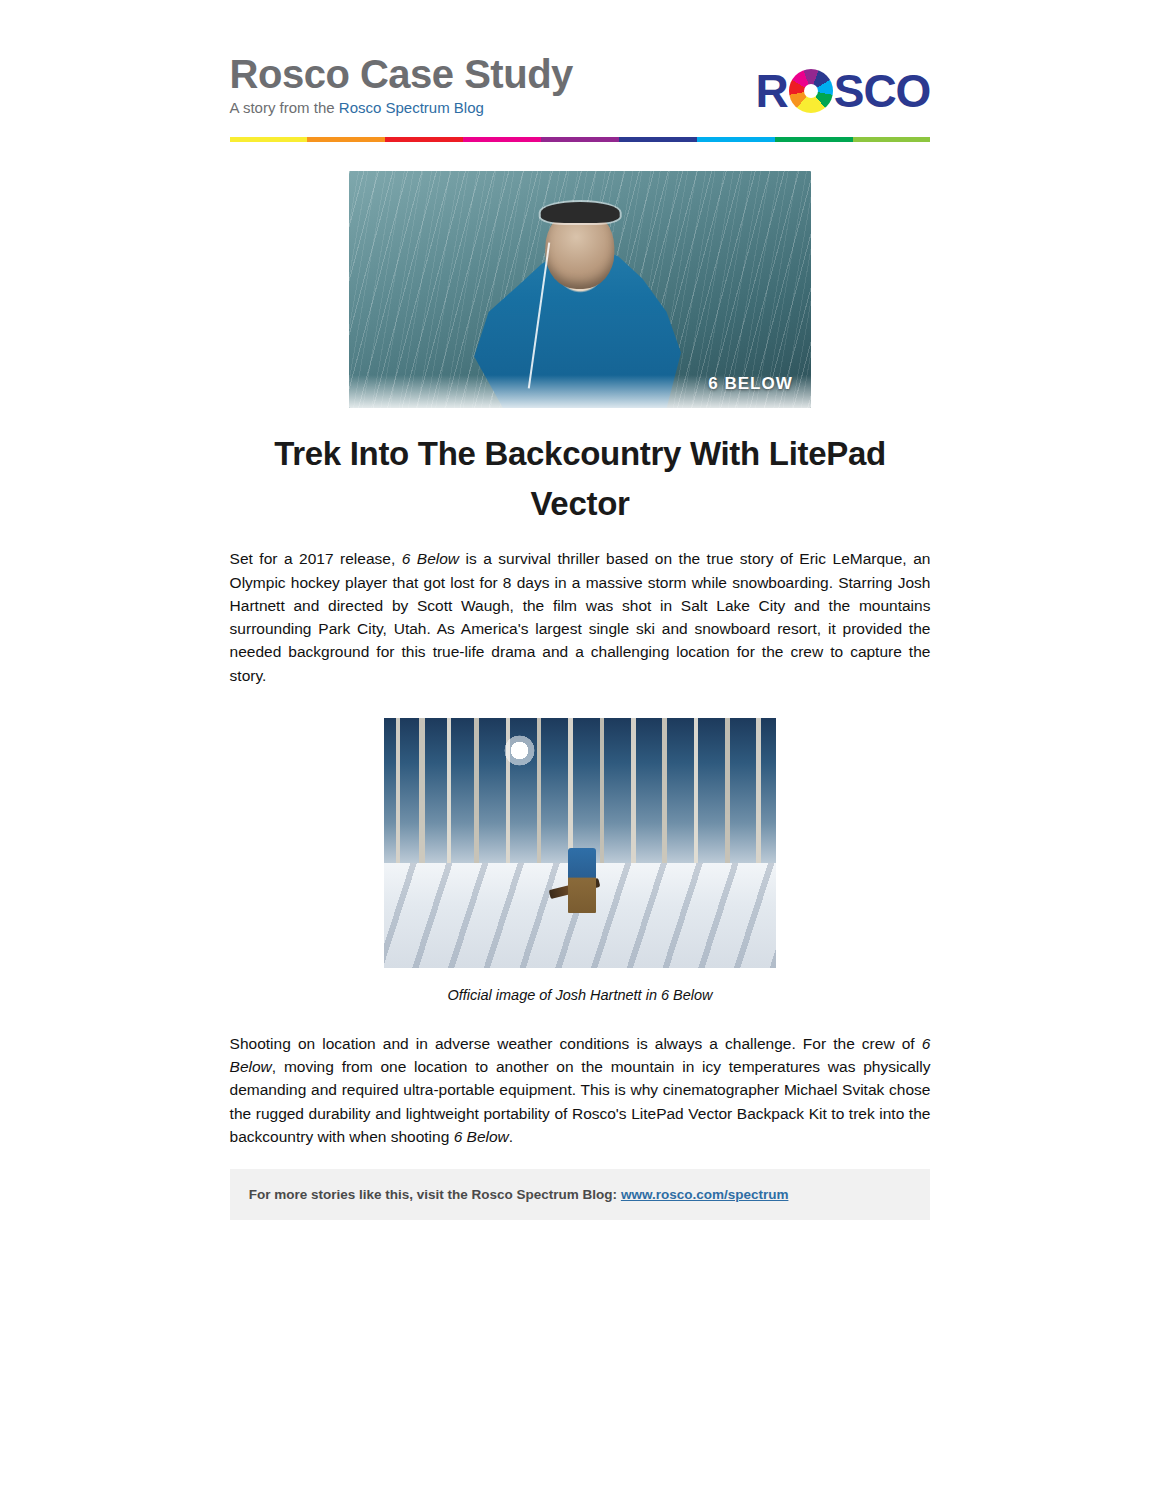Rosco Case Study
A story from the Rosco Spectrum Blog
R SCO
6 BELOW
Trek Into The Backcountry With LitePad Vector
Set for a 2017 release, 6 Below is a survival thriller based on the true story of Eric LeMarque, an Olympic hockey player that got lost for 8 days in a massive storm while snowboarding. Starring Josh Hartnett and directed by Scott Waugh, the film was shot in Salt Lake City and the mountains surrounding Park City, Utah. As America's largest single ski and snowboard resort, it provided the needed background for this true-life drama and a challenging location for the crew to capture the story.
Official image of Josh Hartnett in 6 Below
Shooting on location and in adverse weather conditions is always a challenge. For the crew of 6 Below, moving from one location to another on the mountain in icy temperatures was physically demanding and required ultra-portable equipment. This is why cinematographer Michael Svitak chose the rugged durability and lightweight portability of Rosco's LitePad Vector Backpack Kit to trek into the backcountry with when shooting 6 Below.
For more stories like this, visit the Rosco Spectrum Blog: www.rosco.com/spectrum